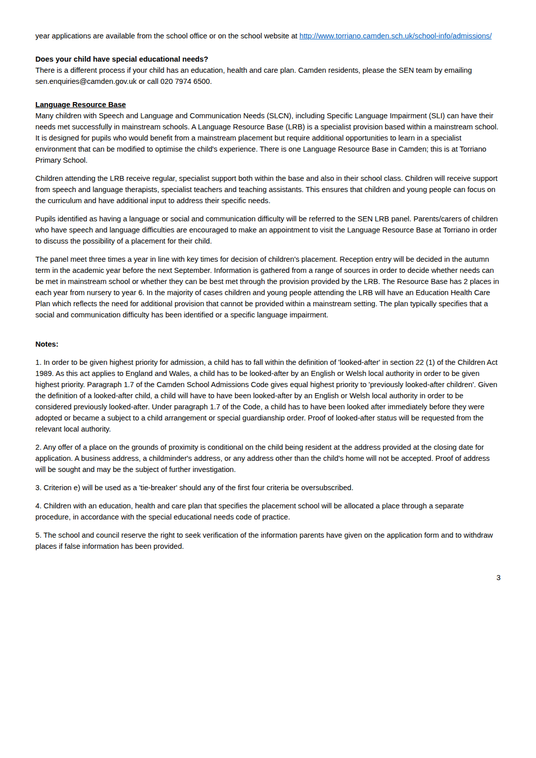year applications are available from the school office or on the school website at http://www.torriano.camden.sch.uk/school-info/admissions/
Does your child have special educational needs?
There is a different process if your child has an education, health and care plan. Camden residents, please the SEN team by emailing sen.enquiries@camden.gov.uk or call 020 7974 6500.
Language Resource Base
Many children with Speech and Language and Communication Needs (SLCN), including Specific Language Impairment (SLI) can have their needs met successfully in mainstream schools. A Language Resource Base (LRB) is a specialist provision based within a mainstream school. It is designed for pupils who would benefit from a mainstream placement but require additional opportunities to learn in a specialist environment that can be modified to optimise the child's experience. There is one Language Resource Base in Camden; this is at Torriano Primary School.
Children attending the LRB receive regular, specialist support both within the base and also in their school class. Children will receive support from speech and language therapists, specialist teachers and teaching assistants. This ensures that children and young people can focus on the curriculum and have additional input to address their specific needs.
Pupils identified as having a language or social and communication difficulty will be referred to the SEN LRB panel. Parents/carers of children who have speech and language difficulties are encouraged to make an appointment to visit the Language Resource Base at Torriano in order to discuss the possibility of a placement for their child.
The panel meet three times a year in line with key times for decision of children's placement. Reception entry will be decided in the autumn term in the academic year before the next September. Information is gathered from a range of sources in order to decide whether needs can be met in mainstream school or whether they can be best met through the provision provided by the LRB. The Resource Base has 2 places in each year from nursery to year 6. In the majority of cases children and young people attending the LRB will have an Education Health Care Plan which reflects the need for additional provision that cannot be provided within a mainstream setting. The plan typically specifies that a social and communication difficulty has been identified or a specific language impairment.
Notes:
1. In order to be given highest priority for admission, a child has to fall within the definition of 'looked-after' in section 22 (1) of the Children Act 1989. As this act applies to England and Wales, a child has to be looked-after by an English or Welsh local authority in order to be given highest priority. Paragraph 1.7 of the Camden School Admissions Code gives equal highest priority to 'previously looked-after children'. Given the definition of a looked-after child, a child will have to have been looked-after by an English or Welsh local authority in order to be considered previously looked-after. Under paragraph 1.7 of the Code, a child has to have been looked after immediately before they were adopted or became a subject to a child arrangement or special guardianship order. Proof of looked-after status will be requested from the relevant local authority.
2. Any offer of a place on the grounds of proximity is conditional on the child being resident at the address provided at the closing date for application. A business address, a childminder's address, or any address other than the child's home will not be accepted. Proof of address will be sought and may be the subject of further investigation.
3. Criterion e) will be used as a 'tie-breaker' should any of the first four criteria be oversubscribed.
4. Children with an education, health and care plan that specifies the placement school will be allocated a place through a separate procedure, in accordance with the special educational needs code of practice.
5. The school and council reserve the right to seek verification of the information parents have given on the application form and to withdraw places if false information has been provided.
3